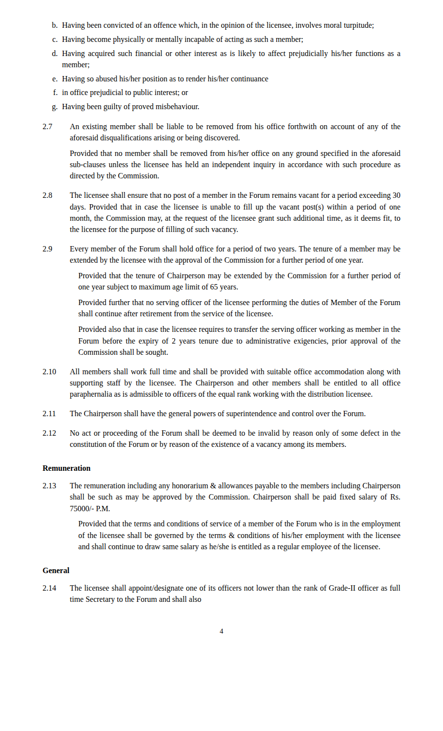Having been convicted of an offence which, in the opinion of the licensee, involves moral turpitude;
Having become physically or mentally incapable of acting as such a member;
Having acquired such financial or other interest as is likely to affect prejudicially his/her functions as a member;
Having so abused his/her position as to render his/her continuance
in office prejudicial to public interest; or
Having been guilty of proved misbehaviour.
2.7
An existing member shall be liable to be removed from his office forthwith on account of any of the aforesaid disqualifications arising or being discovered.
Provided that no member shall be removed from his/her office on any ground specified in the aforesaid sub-clauses unless the licensee has held an independent inquiry in accordance with such procedure as directed by the Commission.
2.8
The licensee shall ensure that no post of a member in the Forum remains vacant for a period exceeding 30 days. Provided that in case the licensee is unable to fill up the vacant post(s) within a period of one month, the Commission may, at the request of the licensee grant such additional time, as it deems fit, to the licensee for the purpose of filling of such vacancy.
2.9
Every member of the Forum shall hold office for a period of two years. The tenure of a member may be extended by the licensee with the approval of the Commission for a further period of one year.
Provided that the tenure of Chairperson may be extended by the Commission for a further period of one year subject to maximum age limit of 65 years.
Provided further that no serving officer of the licensee performing the duties of Member of the Forum shall continue after retirement from the service of the licensee.
Provided also that in case the licensee requires to transfer the serving officer working as member in the Forum before the expiry of 2 years tenure due to administrative exigencies, prior approval of the Commission shall be sought.
2.10
All members shall work full time and shall be provided with suitable office accommodation along with supporting staff by the licensee. The Chairperson and other members shall be entitled to all office paraphernalia as is admissible to officers of the equal rank working with the distribution licensee.
2.11
The Chairperson shall have the general powers of superintendence and control over the Forum.
2.12
No act or proceeding of the Forum shall be deemed to be invalid by reason only of some defect in the constitution of the Forum or by reason of the existence of a vacancy among its members.
Remuneration
2.13
The remuneration including any honorarium & allowances payable to the members including Chairperson shall be such as may be approved by the Commission. Chairperson shall be paid fixed salary of Rs. 75000/- P.M.
Provided that the terms and conditions of service of a member of the Forum who is in the employment of the licensee shall be governed by the terms & conditions of his/her employment with the licensee and shall continue to draw same salary as he/she is entitled as a regular employee of the licensee.
General
2.14
The licensee shall appoint/designate one of its officers not lower than the rank of Grade-II officer as full time Secretary to the Forum and shall also
4